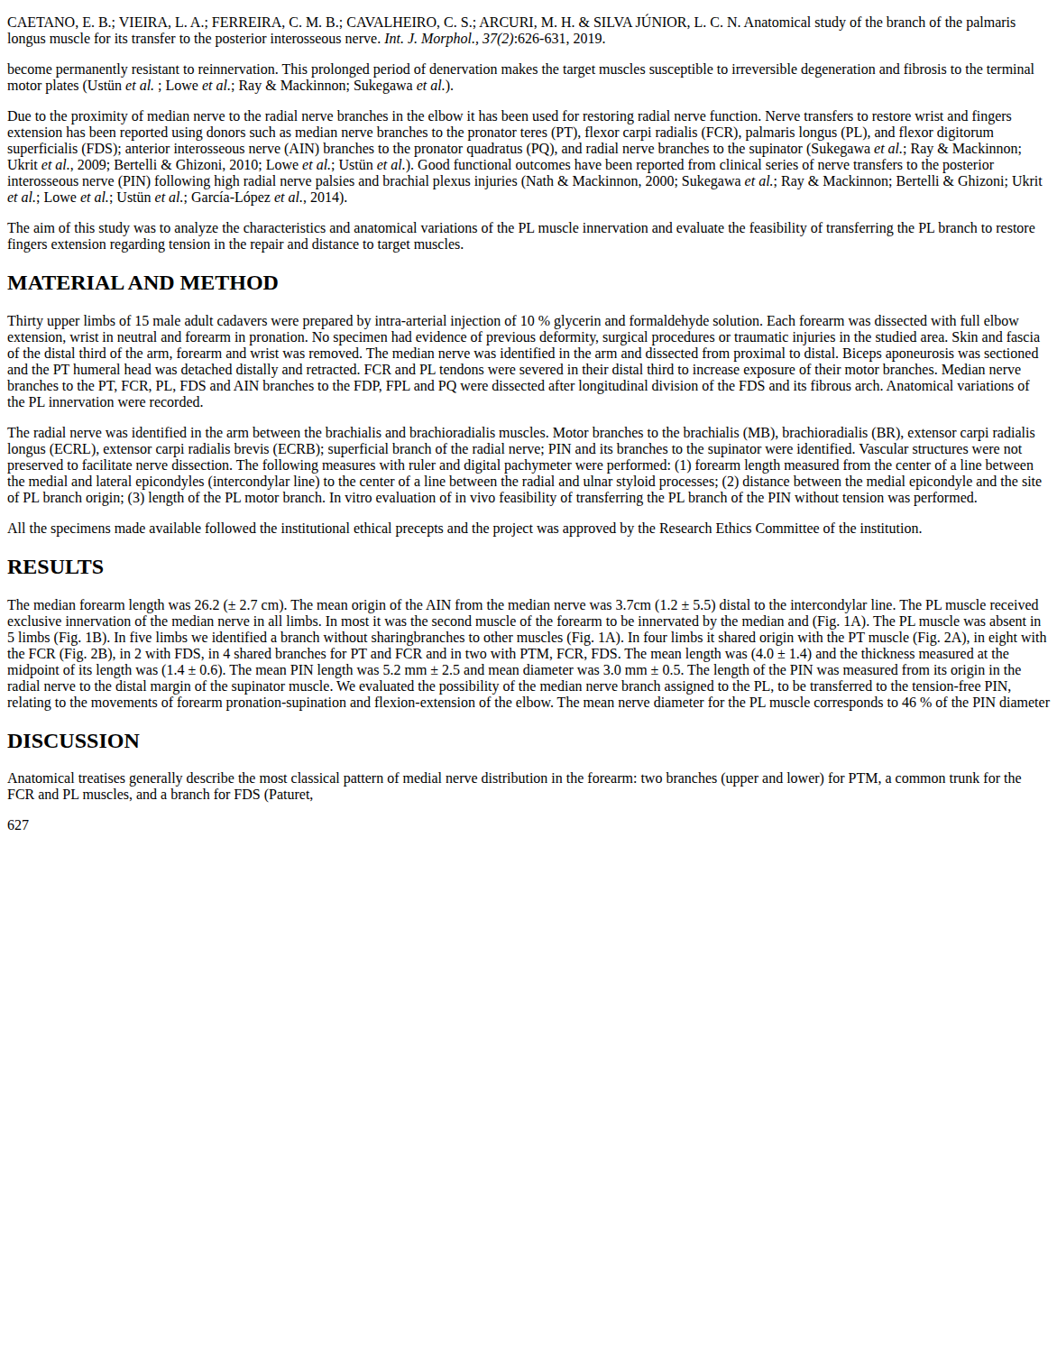CAETANO, E. B.; VIEIRA, L. A.; FERREIRA, C. M. B.; CAVALHEIRO, C. S.; ARCURI, M. H. & SILVA JÚNIOR, L. C. N. Anatomical study of the branch of the palmaris longus muscle for its transfer to the posterior interosseous nerve. Int. J. Morphol., 37(2):626-631, 2019.
become permanently resistant to reinnervation. This prolonged period of denervation makes the target muscles susceptible to irreversible degeneration and fibrosis to the terminal motor plates (Ustün et al. ; Lowe et al.; Ray & Mackinnon; Sukegawa et al.).
Due to the proximity of median nerve to the radial nerve branches in the elbow it has been used for restoring radial nerve function. Nerve transfers to restore wrist and fingers extension has been reported using donors such as median nerve branches to the pronator teres (PT), flexor carpi radialis (FCR), palmaris longus (PL), and flexor digitorum superficialis (FDS); anterior interosseous nerve (AIN) branches to the pronator quadratus (PQ), and radial nerve branches to the supinator (Sukegawa et al.; Ray & Mackinnon; Ukrit et al., 2009; Bertelli & Ghizoni, 2010; Lowe et al.; Ustün et al.). Good functional outcomes have been reported from clinical series of nerve transfers to the posterior interosseous nerve (PIN) following high radial nerve palsies and brachial plexus injuries (Nath & Mackinnon, 2000; Sukegawa et al.; Ray & Mackinnon; Bertelli & Ghizoni; Ukrit et al.; Lowe et al.; Ustün et al.; García-López et al., 2014).
The aim of this study was to analyze the characteristics and anatomical variations of the PL muscle innervation and evaluate the feasibility of transferring the PL branch to restore fingers extension regarding tension in the repair and distance to target muscles.
MATERIAL AND METHOD
Thirty upper limbs of 15 male adult cadavers were prepared by intra-arterial injection of 10 % glycerin and formaldehyde solution. Each forearm was dissected with full elbow extension, wrist in neutral and forearm in pronation. No specimen had evidence of previous deformity, surgical procedures or traumatic injuries in the studied area. Skin and fascia of the distal third of the arm, forearm and wrist was removed. The median nerve was identified in the arm and dissected from proximal to distal. Biceps aponeurosis was sectioned and the PT humeral head was detached distally and retracted. FCR and PL tendons were severed in their distal third to increase exposure of their motor branches. Median nerve branches to the PT, FCR, PL, FDS and AIN branches to the FDP, FPL and PQ were dissected after longitudinal division of the FDS and its fibrous arch. Anatomical variations of the PL innervation were recorded.
The radial nerve was identified in the arm between the brachialis and brachioradialis muscles. Motor branches to the brachialis (MB), brachioradialis (BR), extensor carpi radialis longus (ECRL), extensor carpi radialis brevis (ECRB); superficial branch of the radial nerve; PIN and its branches to the supinator were identified. Vascular structures were not preserved to facilitate nerve dissection. The following measures with ruler and digital pachymeter were performed: (1) forearm length measured from the center of a line between the medial and lateral epicondyles (intercondylar line) to the center of a line between the radial and ulnar styloid processes; (2) distance between the medial epicondyle and the site of PL branch origin; (3) length of the PL motor branch. In vitro evaluation of in vivo feasibility of transferring the PL branch of the PIN without tension was performed.
All the specimens made available followed the institutional ethical precepts and the project was approved by the Research Ethics Committee of the institution.
RESULTS
The median forearm length was 26.2 (± 2.7 cm). The mean origin of the AIN from the median nerve was 3.7cm (1.2 ± 5.5) distal to the intercondylar line. The PL muscle received exclusive innervation of the median nerve in all limbs. In most it was the second muscle of the forearm to be innervated by the median and (Fig. 1A). The PL muscle was absent in 5 limbs (Fig. 1B). In five limbs we identified a branch without sharingbranches to other muscles (Fig. 1A). In four limbs it shared origin with the PT muscle (Fig. 2A), in eight with the FCR (Fig. 2B), in 2 with FDS, in 4 shared branches for PT and FCR and in two with PTM, FCR, FDS. The mean length was (4.0 ± 1.4) and the thickness measured at the midpoint of its length was (1.4 ± 0.6). The mean PIN length was 5.2 mm ± 2.5 and mean diameter was 3.0 mm ± 0.5. The length of the PIN was measured from its origin in the radial nerve to the distal margin of the supinator muscle. We evaluated the possibility of the median nerve branch assigned to the PL, to be transferred to the tension-free PIN, relating to the movements of forearm pronation-supination and flexion-extension of the elbow. The mean nerve diameter for the PL muscle corresponds to 46 % of the PIN diameter
DISCUSSION
Anatomical treatises generally describe the most classical pattern of medial nerve distribution in the forearm: two branches (upper and lower) for PTM, a common trunk for the FCR and PL muscles, and a branch for FDS (Paturet,
627